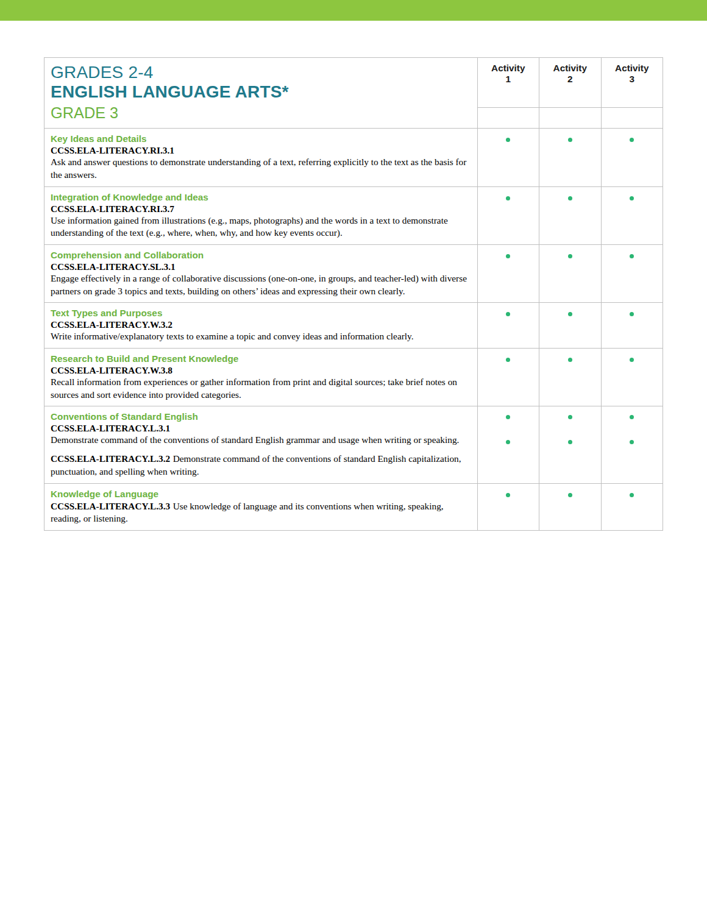| GRADES 2-4 ENGLISH LANGUAGE ARTS* GRADE 3 | Activity 1 | Activity 2 | Activity 3 |
| Key Ideas and Details CCSS.ELA-LITERACY.RI.3.1 Ask and answer questions to demonstrate understanding of a text, referring explicitly to the text as the basis for the answers. | | | |
| Integration of Knowledge and Ideas CCSS.ELA-LITERACY.RI.3.7 Use information gained from illustrations (e.g., maps, photographs) and the words in a text to demonstrate understanding of the text (e.g., where, when, why, and how key events occur). | | | |
| Comprehension and Collaboration CCSS.ELA-LITERACY.SL.3.1 Engage effectively in a range of collaborative discussions (one-on-one, in groups, and teacher-led) with diverse partners on grade 3 topics and texts, building on others’ ideas and expressing their own clearly. | | | |
| Text Types and Purposes CCSS.ELA-LITERACY.W.3.2 Write informative/explanatory texts to examine a topic and convey ideas and information clearly. | | | |
| Research to Build and Present Knowledge CCSS.ELA-LITERACY.W.3.8 Recall information from experiences or gather information from print and digital sources; take brief notes on sources and sort evidence into provided categories. | | | |
| Conventions of Standard English CCSS.ELA-LITERACY.L.3.1 Demonstrate command of the conventions of standard English grammar and usage when writing or speaking. CCSS.ELA-LITERACY.L.3.2 Demonstrate command of the conventions of standard English capitalization, punctuation, and spelling when writing. | | | |
| Knowledge of Language CCSS.ELA-LITERACY.L.3.3 Use knowledge of language and its conventions when writing, speaking, reading, or listening. | | | |